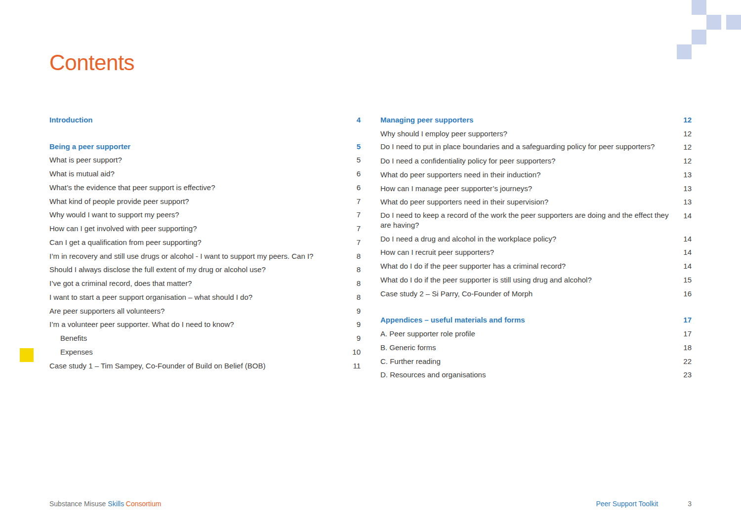Contents
Introduction 4
Being a peer supporter 5
What is peer support?5
What is mutual aid?6
What’s the evidence that peer support is effective?6
What kind of people provide peer support?7
Why would I want to support my peers?7
How can I get involved with peer supporting?7
Can I get a qualification from peer supporting?7
I’m in recovery and still use drugs or alcohol - I want to support my peers. Can I?8
Should I always disclose the full extent of my drug or alcohol use?8
I’ve got a criminal record, does that matter?8
I want to start a peer support organisation – what should I do?8
Are peer supporters all volunteers?9
I’m a volunteer peer supporter. What do I need to know?9
Benefits 9
Expenses 10
Case study 1 – Tim Sampey, Co-Founder of Build on Belief (BOB) 11
Managing peer supporters 12
Why should I employ peer supporters?12
Do I need to put in place boundaries and a safeguarding policy for peer supporters?12
Do I need a confidentiality policy for peer supporters?12
What do peer supporters need in their induction?13
How can I manage peer supporter’s journeys?13
What do peer supporters need in their supervision?13
Do I need to keep a record of the work the peer supporters are doing and the effect they are having?14
Do I need a drug and alcohol in the workplace policy?14
How can I recruit peer supporters?14
What do I do if the peer supporter has a criminal record?14
What do I do if the peer supporter is still using drug and alcohol?15
Case study 2 – Si Parry, Co-Founder of Morph 16
Appendices – useful materials and forms 17
A. Peer supporter role profile 17
B. Generic forms 18
C. Further reading 22
D. Resources and organisations 23
Substance Misuse Skills Consortium
Peer Support Toolkit 3